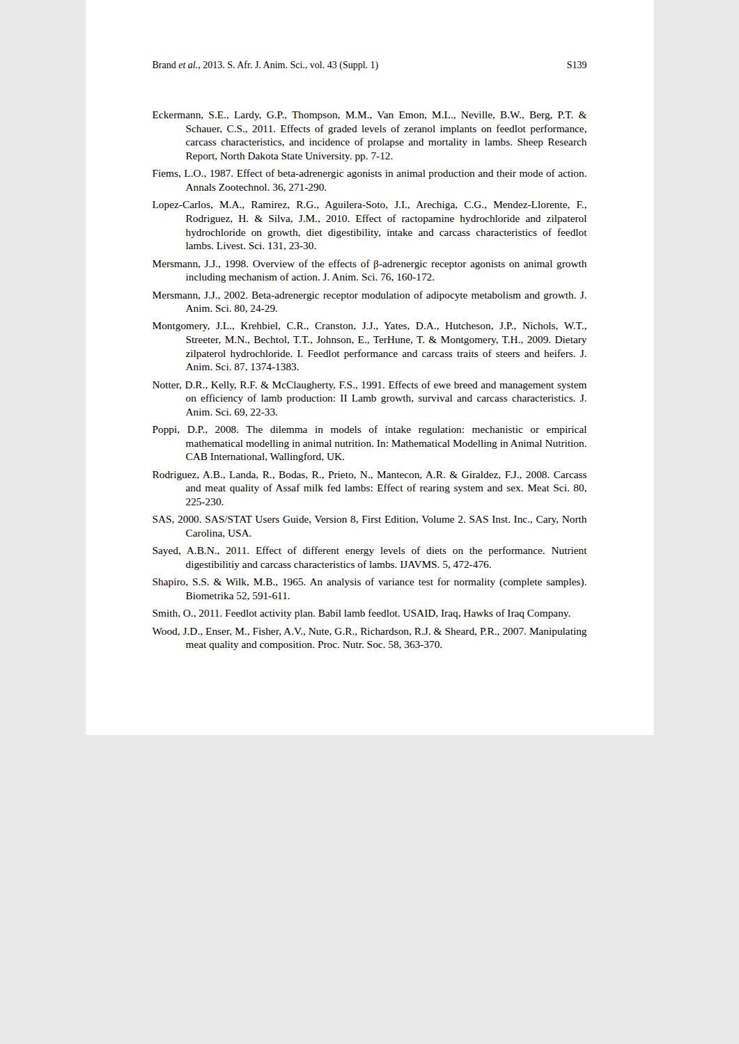Brand et al., 2013. S. Afr. J. Anim. Sci., vol. 43 (Suppl. 1)
S139
Eckermann, S.E., Lardy, G.P., Thompson, M.M., Van Emon, M.L., Neville, B.W., Berg, P.T. & Schauer, C.S., 2011. Effects of graded levels of zeranol implants on feedlot performance, carcass characteristics, and incidence of prolapse and mortality in lambs. Sheep Research Report, North Dakota State University. pp. 7-12.
Fiems, L.O., 1987. Effect of beta-adrenergic agonists in animal production and their mode of action. Annals Zootechnol. 36, 271-290.
Lopez-Carlos, M.A., Ramirez, R.G., Aguilera-Soto, J.I., Arechiga, C.G., Mendez-Llorente, F., Rodriguez, H. & Silva, J.M., 2010. Effect of ractopamine hydrochloride and zilpaterol hydrochloride on growth, diet digestibility, intake and carcass characteristics of feedlot lambs. Livest. Sci. 131, 23-30.
Mersmann, J.J., 1998. Overview of the effects of β-adrenergic receptor agonists on animal growth including mechanism of action. J. Anim. Sci. 76, 160-172.
Mersmann, J.J., 2002. Beta-adrenergic receptor modulation of adipocyte metabolism and growth. J. Anim. Sci. 80, 24-29.
Montgomery, J.L., Krehbiel, C.R., Cranston, J.J., Yates, D.A., Hutcheson, J.P., Nichols, W.T., Streeter, M.N., Bechtol, T.T., Johnson, E., TerHune, T. & Montgomery, T.H., 2009. Dietary zilpaterol hydrochloride. I. Feedlot performance and carcass traits of steers and heifers. J. Anim. Sci. 87, 1374-1383.
Notter, D.R., Kelly, R.F. & McClaugherty, F.S., 1991. Effects of ewe breed and management system on efficiency of lamb production: II Lamb growth, survival and carcass characteristics. J. Anim. Sci. 69, 22-33.
Poppi, D.P., 2008. The dilemma in models of intake regulation: mechanistic or empirical mathematical modelling in animal nutrition. In: Mathematical Modelling in Animal Nutrition. CAB International, Wallingford, UK.
Rodriguez, A.B., Landa, R., Bodas, R., Prieto, N., Mantecon, A.R. & Giraldez, F.J., 2008. Carcass and meat quality of Assaf milk fed lambs: Effect of rearing system and sex. Meat Sci. 80, 225-230.
SAS, 2000. SAS/STAT Users Guide, Version 8, First Edition, Volume 2. SAS Inst. Inc., Cary, North Carolina, USA.
Sayed, A.B.N., 2011. Effect of different energy levels of diets on the performance. Nutrient digestibilitiy and carcass characteristics of lambs. IJAVMS. 5, 472-476.
Shapiro, S.S. & Wilk, M.B., 1965. An analysis of variance test for normality (complete samples). Biometrika 52, 591-611.
Smith, O., 2011. Feedlot activity plan. Babil lamb feedlot. USAID, Iraq, Hawks of Iraq Company.
Wood, J.D., Enser, M., Fisher, A.V., Nute, G.R., Richardson, R.J. & Sheard, P.R., 2007. Manipulating meat quality and composition. Proc. Nutr. Soc. 58, 363-370.